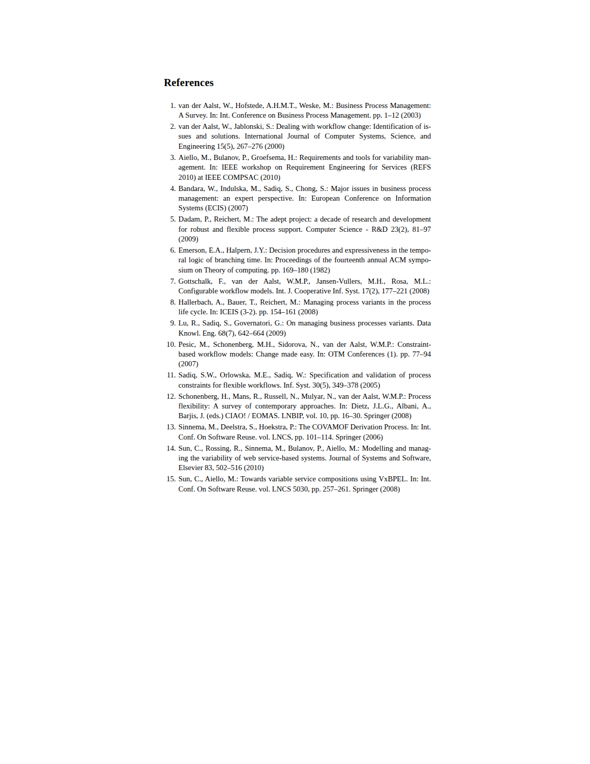References
van der Aalst, W., Hofstede, A.H.M.T., Weske, M.: Business Process Management: A Survey. In: Int. Conference on Business Process Management. pp. 1–12 (2003)
van der Aalst, W., Jablonski, S.: Dealing with workflow change: Identification of issues and solutions. International Journal of Computer Systems, Science, and Engineering 15(5), 267–276 (2000)
Aiello, M., Bulanov, P., Groefsema, H.: Requirements and tools for variability management. In: IEEE workshop on Requirement Engineering for Services (REFS 2010) at IEEE COMPSAC (2010)
Bandara, W., Indulska, M., Sadiq, S., Chong, S.: Major issues in business process management: an expert perspective. In: European Conference on Information Systems (ECIS) (2007)
Dadam, P., Reichert, M.: The adept project: a decade of research and development for robust and flexible process support. Computer Science - R&D 23(2), 81–97 (2009)
Emerson, E.A., Halpern, J.Y.: Decision procedures and expressiveness in the temporal logic of branching time. In: Proceedings of the fourteenth annual ACM symposium on Theory of computing. pp. 169–180 (1982)
Gottschalk, F., van der Aalst, W.M.P., Jansen-Vullers, M.H., Rosa, M.L.: Configurable workflow models. Int. J. Cooperative Inf. Syst. 17(2), 177–221 (2008)
Hallerbach, A., Bauer, T., Reichert, M.: Managing process variants in the process life cycle. In: ICEIS (3-2). pp. 154–161 (2008)
Lu, R., Sadiq, S., Governatori, G.: On managing business processes variants. Data Knowl. Eng. 68(7), 642–664 (2009)
Pesic, M., Schonenberg, M.H., Sidorova, N., van der Aalst, W.M.P.: Constraint-based workflow models: Change made easy. In: OTM Conferences (1). pp. 77–94 (2007)
Sadiq, S.W., Orlowska, M.E., Sadiq, W.: Specification and validation of process constraints for flexible workflows. Inf. Syst. 30(5), 349–378 (2005)
Schonenberg, H., Mans, R., Russell, N., Mulyar, N., van der Aalst, W.M.P.: Process flexibility: A survey of contemporary approaches. In: Dietz, J.L.G., Albani, A., Barjis, J. (eds.) CIAO! / EOMAS. LNBIP, vol. 10, pp. 16–30. Springer (2008)
Sinnema, M., Deelstra, S., Hoekstra, P.: The COVAMOF Derivation Process. In: Int. Conf. On Software Reuse. vol. LNCS, pp. 101–114. Springer (2006)
Sun, C., Rossing, R., Sinnema, M., Bulanov, P., Aiello, M.: Modelling and managing the variability of web service-based systems. Journal of Systems and Software, Elsevier 83, 502–516 (2010)
Sun, C., Aiello, M.: Towards variable service compositions using VxBPEL. In: Int. Conf. On Software Reuse. vol. LNCS 5030, pp. 257–261. Springer (2008)